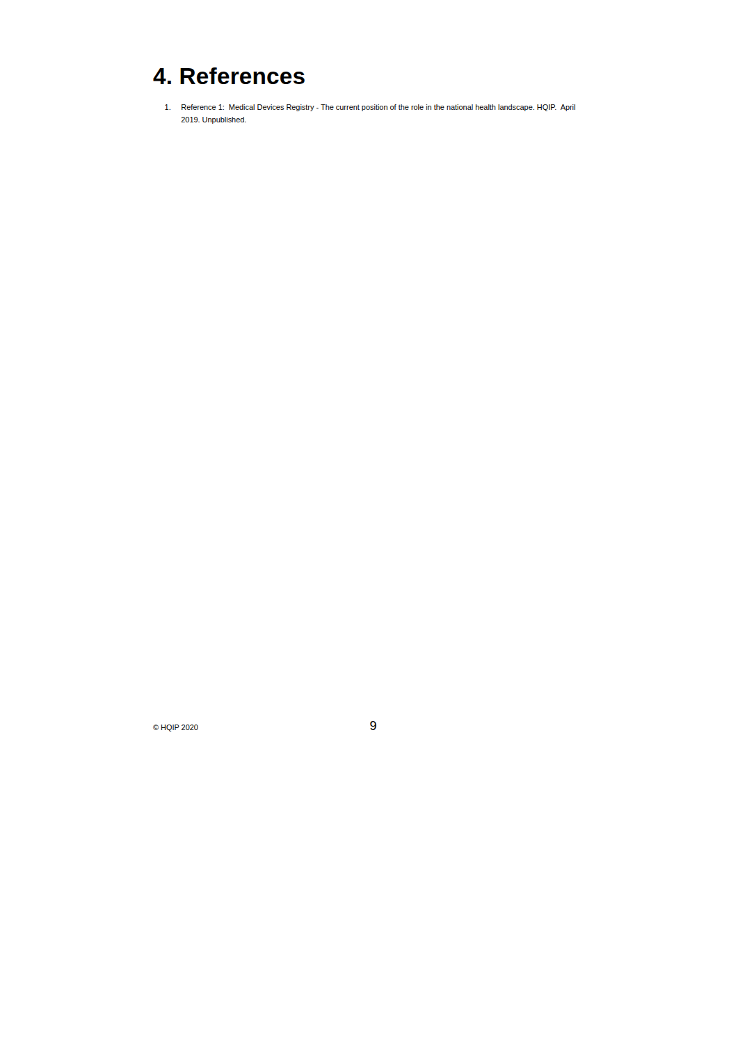4. References
Reference 1: Medical Devices Registry - The current position of the role in the national health landscape. HQIP. April 2019. Unpublished.
© HQIP 2020 9